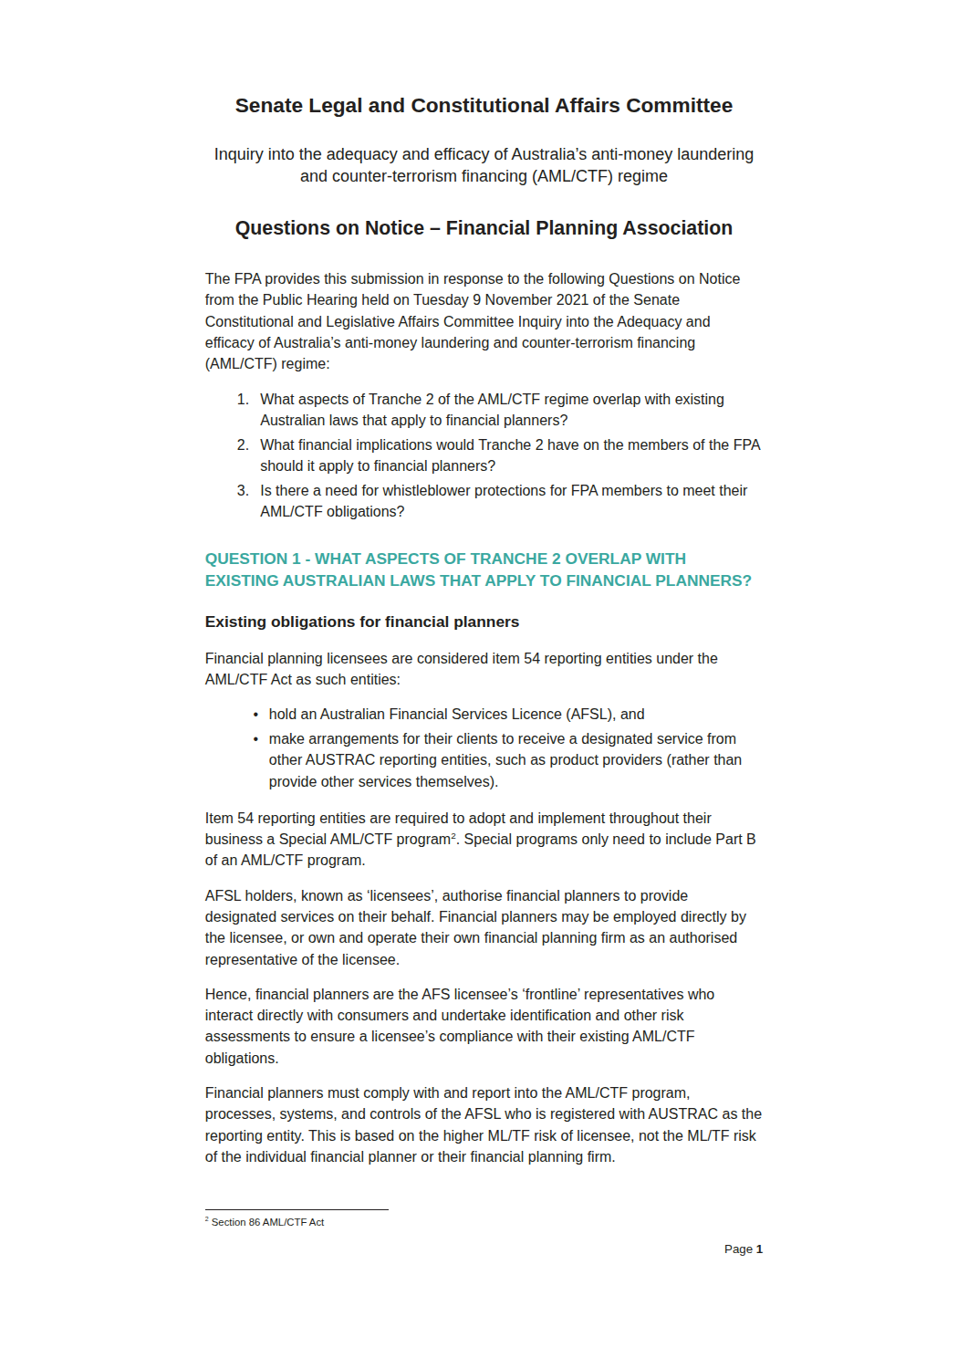Senate Legal and Constitutional Affairs Committee
Inquiry into the adequacy and efficacy of Australia’s anti-money laundering and counter-terrorism financing (AML/CTF) regime
Questions on Notice – Financial Planning Association
The FPA provides this submission in response to the following Questions on Notice from the Public Hearing held on Tuesday 9 November 2021 of the Senate Constitutional and Legislative Affairs Committee Inquiry into the Adequacy and efficacy of Australia’s anti-money laundering and counter-terrorism financing (AML/CTF) regime:
What aspects of Tranche 2 of the AML/CTF regime overlap with existing Australian laws that apply to financial planners?
What financial implications would Tranche 2 have on the members of the FPA should it apply to financial planners?
Is there a need for whistleblower protections for FPA members to meet their AML/CTF obligations?
Question 1 - What aspects of Tranche 2 overlap with existing Australian laws that apply to financial planners?
Existing obligations for financial planners
Financial planning licensees are considered item 54 reporting entities under the AML/CTF Act as such entities:
hold an Australian Financial Services Licence (AFSL), and
make arrangements for their clients to receive a designated service from other AUSTRAC reporting entities, such as product providers (rather than provide other services themselves).
Item 54 reporting entities are required to adopt and implement throughout their business a Special AML/CTF program2. Special programs only need to include Part B of an AML/CTF program.
AFSL holders, known as ‘licensees’, authorise financial planners to provide designated services on their behalf. Financial planners may be employed directly by the licensee, or own and operate their own financial planning firm as an authorised representative of the licensee.
Hence, financial planners are the AFS licensee’s ‘frontline’ representatives who interact directly with consumers and undertake identification and other risk assessments to ensure a licensee’s compliance with their existing AML/CTF obligations.
Financial planners must comply with and report into the AML/CTF program, processes, systems, and controls of the AFSL who is registered with AUSTRAC as the reporting entity. This is based on the higher ML/TF risk of licensee, not the ML/TF risk of the individual financial planner or their financial planning firm.
2 Section 86 AML/CTF Act
Page 1